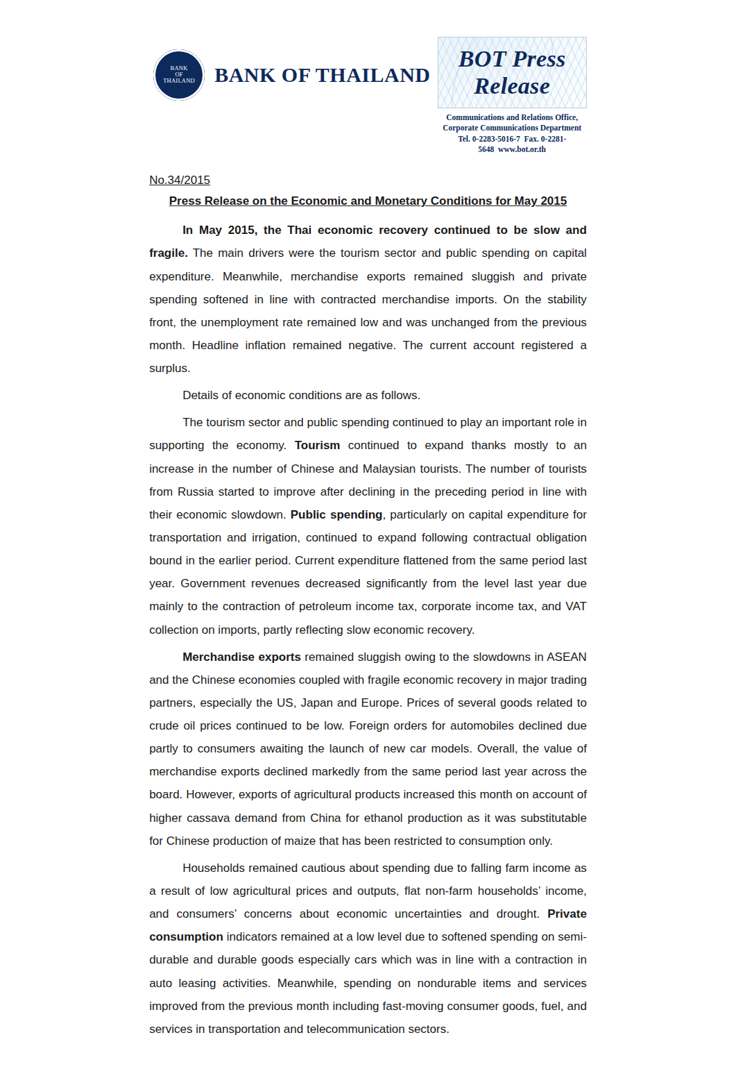BANK
OF
THAILAND
BANK OF THAILAND
BOT Press Release
Communications and Relations Office, Corporate Communications Department
Tel. 0-2283-5016-7 Fax. 0-2281-5648 www.bot.or.th
No.34/2015
Press Release on the Economic and Monetary Conditions for May 2015
In May 2015, the Thai economic recovery continued to be slow and fragile. The main drivers were the tourism sector and public spending on capital expenditure. Meanwhile, merchandise exports remained sluggish and private spending softened in line with contracted merchandise imports. On the stability front, the unemployment rate remained low and was unchanged from the previous month. Headline inflation remained negative. The current account registered a surplus.
Details of economic conditions are as follows.
The tourism sector and public spending continued to play an important role in supporting the economy. Tourism continued to expand thanks mostly to an increase in the number of Chinese and Malaysian tourists. The number of tourists from Russia started to improve after declining in the preceding period in line with their economic slowdown. Public spending, particularly on capital expenditure for transportation and irrigation, continued to expand following contractual obligation bound in the earlier period. Current expenditure flattened from the same period last year. Government revenues decreased significantly from the level last year due mainly to the contraction of petroleum income tax, corporate income tax, and VAT collection on imports, partly reflecting slow economic recovery.
Merchandise exports remained sluggish owing to the slowdowns in ASEAN and the Chinese economies coupled with fragile economic recovery in major trading partners, especially the US, Japan and Europe. Prices of several goods related to crude oil prices continued to be low. Foreign orders for automobiles declined due partly to consumers awaiting the launch of new car models. Overall, the value of merchandise exports declined markedly from the same period last year across the board. However, exports of agricultural products increased this month on account of higher cassava demand from China for ethanol production as it was substitutable for Chinese production of maize that has been restricted to consumption only.
Households remained cautious about spending due to falling farm income as a result of low agricultural prices and outputs, flat non-farm households’ income, and consumers’ concerns about economic uncertainties and drought. Private consumption indicators remained at a low level due to softened spending on semi-durable and durable goods especially cars which was in line with a contraction in auto leasing activities. Meanwhile, spending on nondurable items and services improved from the previous month including fast-moving consumer goods, fuel, and services in transportation and telecommunication sectors.